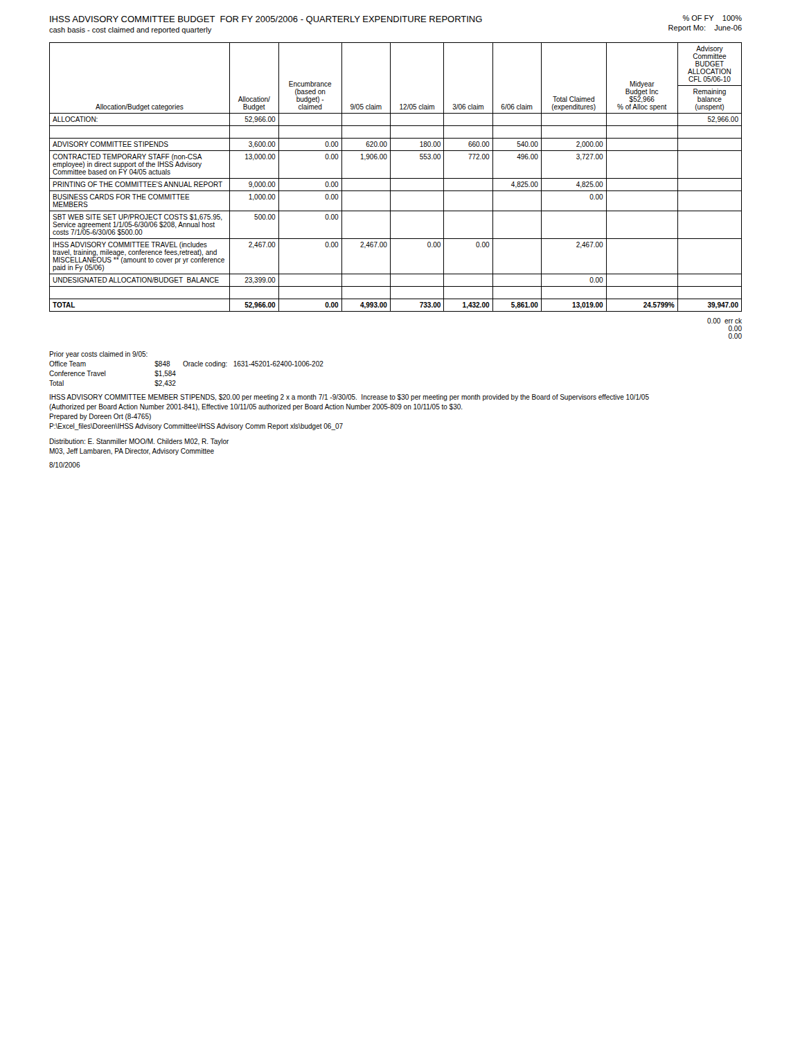% OF FY 100%
Report Mo: June-06
IHSS ADVISORY COMMITTEE BUDGET FOR FY 2005/2006 - QUARTERLY EXPENDITURE REPORTING
cash basis - cost claimed and reported quarterly
| Allocation/Budget categories | Allocation/ Budget | Encumbrance (based on budget) - claimed | 9/05 claim | 12/05 claim | 3/06 claim | 6/06 claim | Total Claimed (expenditures) | Midyear Budget Inc $52,966 % of Alloc spent | Advisory Committee BUDGET ALLOCATION CFL 05/06-10 |
| --- | --- | --- | --- | --- | --- | --- | --- | --- | --- |
| Remaining balance (unspent) |
| ALLOCATION: | 52,966.00 | | | | | | | | 52,966.00 |
| ADVISORY COMMITTEE STIPENDS | 3,600.00 | 0.00 | 620.00 | 180.00 | 660.00 | 540.00 | 2,000.00 | | |
| CONTRACTED TEMPORARY STAFF (non-CSA employee) in direct support of the IHSS Advisory Committee based on FY 04/05 actuals | 13,000.00 | 0.00 | 1,906.00 | 553.00 | 772.00 | 496.00 | 3,727.00 | | |
| PRINTING OF THE COMMITTEE'S ANNUAL REPORT | 9,000.00 | 0.00 | | | | 4,825.00 | 4,825.00 | | |
| BUSINESS CARDS FOR THE COMMITTEE MEMBERS | 1,000.00 | 0.00 | | | | | 0.00 | | |
| SBT WEB SITE SET UP/PROJECT COSTS $1,675.95, Service agreement 1/1/05-6/30/06 $208, Annual host costs 7/1/05-6/30/06 $500.00 | 500.00 | 0.00 | | | | | | | |
| IHSS ADVISORY COMMITTEE TRAVEL (includes travel, training, mileage, conference fees,retreat), and MISCELLANEOUS ** (amount to cover pr yr conference paid in Fy 05/06) | 2,467.00 | 0.00 | 2,467.00 | 0.00 | 0.00 | | 2,467.00 | | |
| UNDESIGNATED ALLOCATION/BUDGET BALANCE | 23,399.00 | | | | | | 0.00 | | |
| TOTAL | 52,966.00 | 0.00 | 4,993.00 | 733.00 | 1,432.00 | 5,861.00 | 13,019.00 | 24.5799% | 39,947.00 |
0.00 err ck
0.00
0.00
| Prior year costs claimed in 9/05: | | |
| Office Team | $848 | Oracle coding: 1631-45201-62400-1006-202 |
| Conference Travel | $1,584 | |
| Total | $2,432 | |
IHSS ADVISORY COMMITTEE MEMBER STIPENDS, $20.00 per meeting 2 x a month 7/1 -9/30/05. Increase to $30 per meeting per month provided by the Board of Supervisors effective 10/1/05
(Authorized per Board Action Number 2001-841), Effective 10/11/05 authorized per Board Action Number 2005-809 on 10/11/05 to $30.
Prepared by Doreen Ort (8-4765)
P:\Excel_files\Doreen\IHSS Advisory Committee\IHSS Advisory Comm Report xls\budget 06_07
Distribution: E. Stanmiller MOO/M. Childers M02, R. Taylor
M03, Jeff Lambaren, PA Director, Advisory Committee
8/10/2006